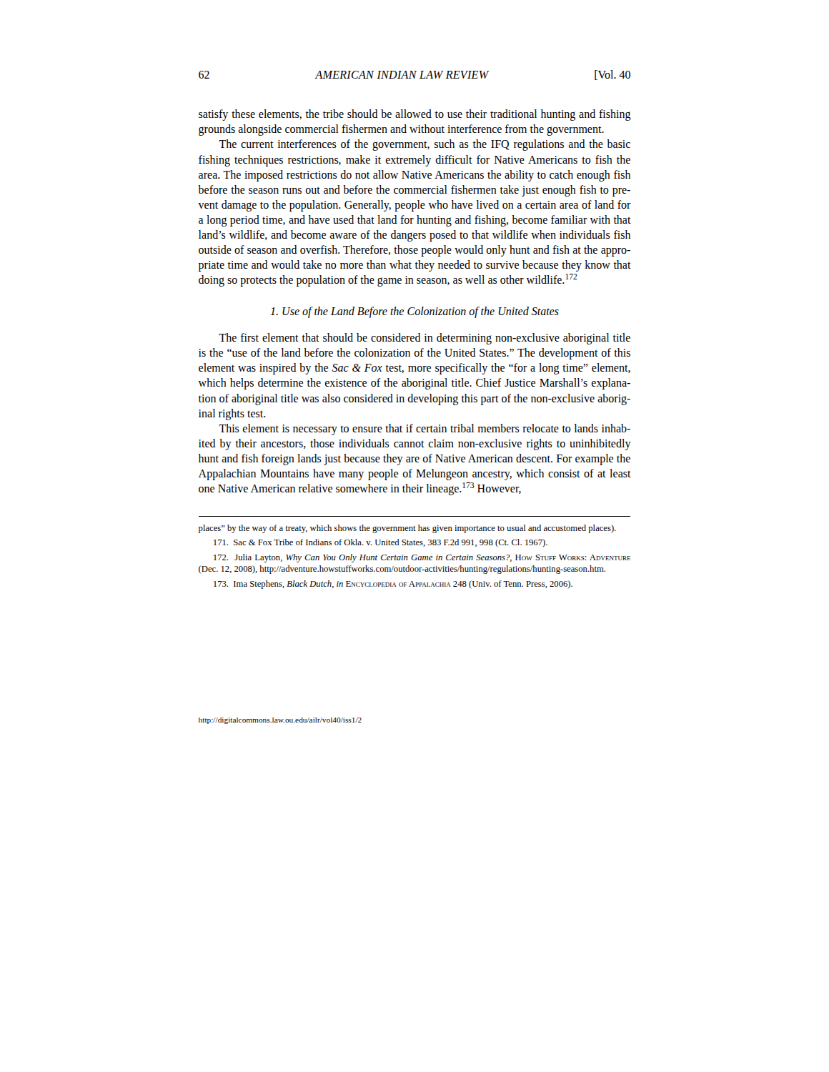62 AMERICAN INDIAN LAW REVIEW [Vol. 40
satisfy these elements, the tribe should be allowed to use their traditional hunting and fishing grounds alongside commercial fishermen and without interference from the government.
The current interferences of the government, such as the IFQ regulations and the basic fishing techniques restrictions, make it extremely difficult for Native Americans to fish the area. The imposed restrictions do not allow Native Americans the ability to catch enough fish before the season runs out and before the commercial fishermen take just enough fish to prevent damage to the population. Generally, people who have lived on a certain area of land for a long period time, and have used that land for hunting and fishing, become familiar with that land’s wildlife, and become aware of the dangers posed to that wildlife when individuals fish outside of season and overfish. Therefore, those people would only hunt and fish at the appropriate time and would take no more than what they needed to survive because they know that doing so protects the population of the game in season, as well as other wildlife.172
1. Use of the Land Before the Colonization of the United States
The first element that should be considered in determining non-exclusive aboriginal title is the “use of the land before the colonization of the United States.” The development of this element was inspired by the Sac & Fox test, more specifically the “for a long time” element, which helps determine the existence of the aboriginal title. Chief Justice Marshall’s explanation of aboriginal title was also considered in developing this part of the non-exclusive aboriginal rights test.
This element is necessary to ensure that if certain tribal members relocate to lands inhabited by their ancestors, those individuals cannot claim non-exclusive rights to uninhibitedly hunt and fish foreign lands just because they are of Native American descent. For example the Appalachian Mountains have many people of Melungeon ancestry, which consist of at least one Native American relative somewhere in their lineage.173 However,
places” by the way of a treaty, which shows the government has given importance to usual and accustomed places).
171. Sac & Fox Tribe of Indians of Okla. v. United States, 383 F.2d 991, 998 (Ct. Cl. 1967).
172. Julia Layton, Why Can You Only Hunt Certain Game in Certain Seasons?, How Stuff Works: Adventure (Dec. 12, 2008), http://adventure.howstuffworks.com/outdoor-activities/hunting/regulations/hunting-season.htm.
173. Ima Stephens, Black Dutch, in Encyclopedia of Appalachia 248 (Univ. of Tenn. Press, 2006).
http://digitalcommons.law.ou.edu/ailr/vol40/iss1/2